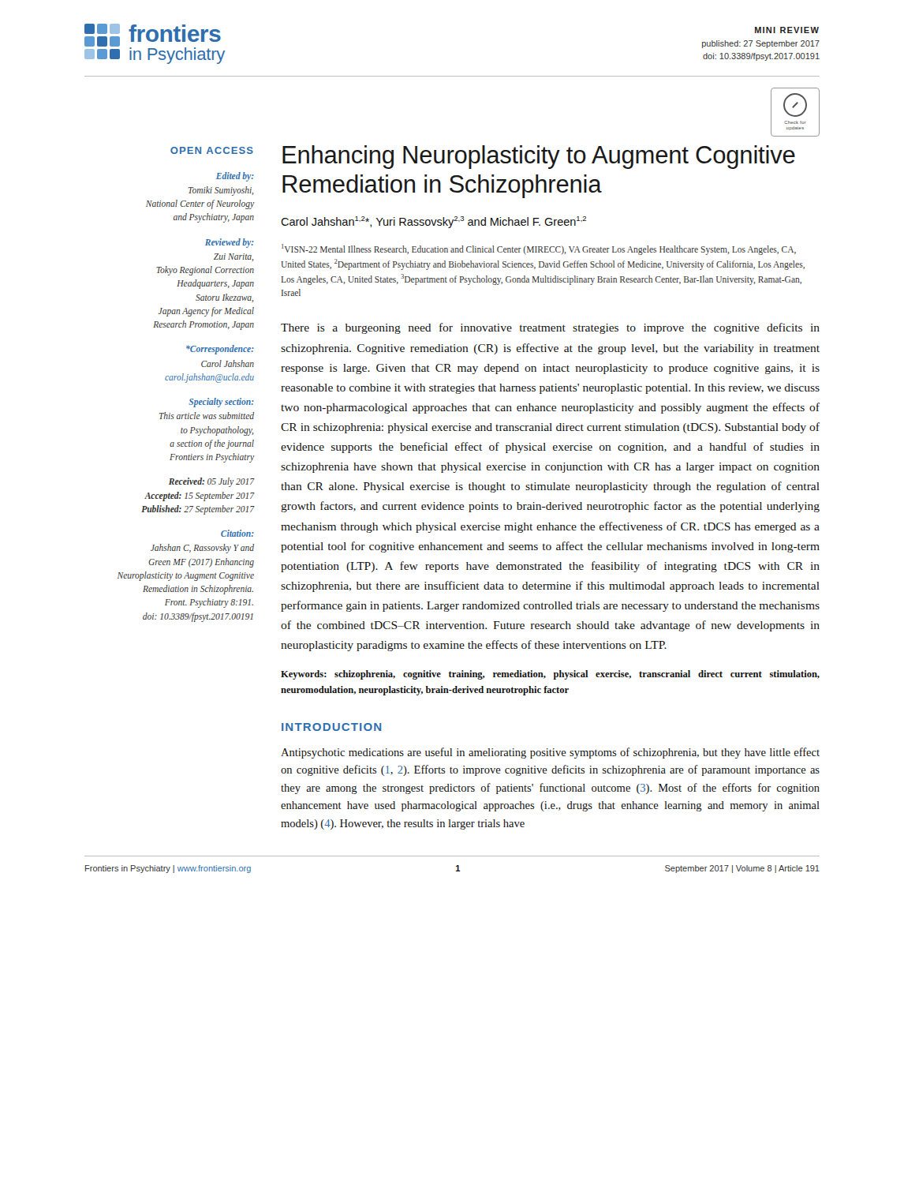frontiers
in Psychiatry
MINI REVIEW
published: 27 September 2017
doi: 10.3389/fpsyt.2017.00191
Check for
updates
OPEN ACCESS
Edited by:
Tomiki Sumiyoshi,
National Center of Neurology
and Psychiatry, Japan
Reviewed by:
Zui Narita,
Tokyo Regional Correction
Headquarters, Japan
Satoru Ikezawa,
Japan Agency for Medical
Research Promotion, Japan
*Correspondence:
Carol Jahshan
carol.jahshan@ucla.edu
Specialty section:
This article was submitted
to Psychopathology,
a section of the journal
Frontiers in Psychiatry
Received: 05 July 2017
Accepted: 15 September 2017
Published: 27 September 2017
Citation:
Jahshan C, Rassovsky Y and
Green MF (2017) Enhancing
Neuroplasticity to Augment Cognitive
Remediation in Schizophrenia.
Front. Psychiatry 8:191.
doi: 10.3389/fpsyt.2017.00191
Enhancing Neuroplasticity to Augment Cognitive Remediation in Schizophrenia
Carol Jahshan1,2*, Yuri Rassovsky2,3 and Michael F. Green1,2
1VISN-22 Mental Illness Research, Education and Clinical Center (MIRECC), VA Greater Los Angeles Healthcare System, Los Angeles, CA, United States, 2Department of Psychiatry and Biobehavioral Sciences, David Geffen School of Medicine, University of California, Los Angeles, Los Angeles, CA, United States, 3Department of Psychology, Gonda Multidisciplinary Brain Research Center, Bar-Ilan University, Ramat-Gan, Israel
There is a burgeoning need for innovative treatment strategies to improve the cognitive deficits in schizophrenia. Cognitive remediation (CR) is effective at the group level, but the variability in treatment response is large. Given that CR may depend on intact neuroplasticity to produce cognitive gains, it is reasonable to combine it with strategies that harness patients' neuroplastic potential. In this review, we discuss two non-pharmacological approaches that can enhance neuroplasticity and possibly augment the effects of CR in schizophrenia: physical exercise and transcranial direct current stimulation (tDCS). Substantial body of evidence supports the beneficial effect of physical exercise on cognition, and a handful of studies in schizophrenia have shown that physical exercise in conjunction with CR has a larger impact on cognition than CR alone. Physical exercise is thought to stimulate neuroplasticity through the regulation of central growth factors, and current evidence points to brain-derived neurotrophic factor as the potential underlying mechanism through which physical exercise might enhance the effectiveness of CR. tDCS has emerged as a potential tool for cognitive enhancement and seems to affect the cellular mechanisms involved in long-term potentiation (LTP). A few reports have demonstrated the feasibility of integrating tDCS with CR in schizophrenia, but there are insufficient data to determine if this multimodal approach leads to incremental performance gain in patients. Larger randomized controlled trials are necessary to understand the mechanisms of the combined tDCS–CR intervention. Future research should take advantage of new developments in neuroplasticity paradigms to examine the effects of these interventions on LTP.
Keywords: schizophrenia, cognitive training, remediation, physical exercise, transcranial direct current stimulation, neuromodulation, neuroplasticity, brain-derived neurotrophic factor
INTRODUCTION
Antipsychotic medications are useful in ameliorating positive symptoms of schizophrenia, but they have little effect on cognitive deficits (1, 2). Efforts to improve cognitive deficits in schizophrenia are of paramount importance as they are among the strongest predictors of patients' functional outcome (3). Most of the efforts for cognition enhancement have used pharmacological approaches (i.e., drugs that enhance learning and memory in animal models) (4). However, the results in larger trials have
Frontiers in Psychiatry | www.frontiersin.org
1
September 2017 | Volume 8 | Article 191